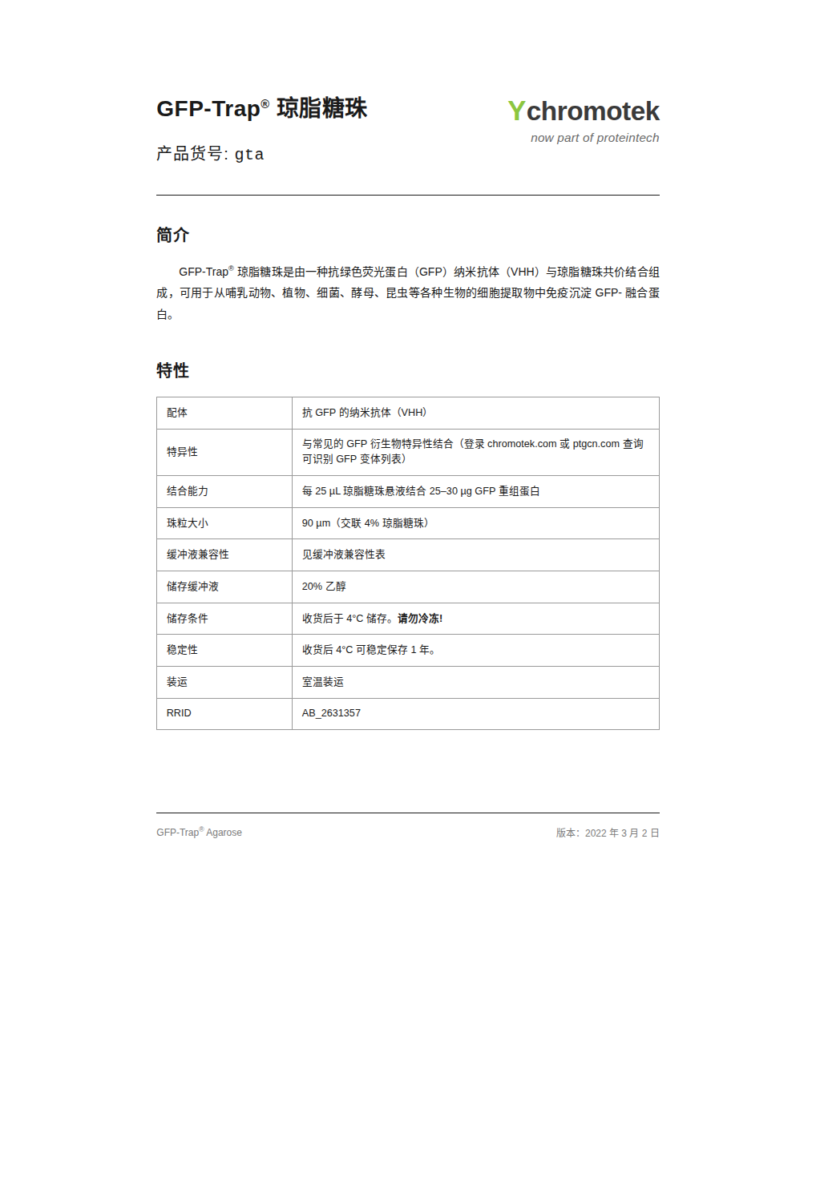GFP-Trap® 琼脂糖珠
产品货号: gta
Ychromotek
now part of proteintech
简介
GFP-Trap® 琼脂糖珠是由一种抗绿色荧光蛋白（GFP）纳米抗体（VHH）与琼脂糖珠共价结合组成，可用于从哺乳动物、植物、细菌、酵母、昆虫等各种生物的细胞提取物中免疫沉淀 GFP- 融合蛋白。
特性
| 配体 | 抗 GFP 的纳米抗体（VHH） |
| 特异性 | 与常见的 GFP 衍生物特异性结合（登录 chromotek.com 或 ptgcn.com 查询可识别 GFP 变体列表） |
| 结合能力 | 每 25 µL 琼脂糖珠悬液结合 25–30 µg GFP 重组蛋白 |
| 珠粒大小 | 90 µm（交联 4% 琼脂糖珠） |
| 缓冲液兼容性 | 见缓冲液兼容性表 |
| 储存缓冲液 | 20% 乙醇 |
| 储存条件 | 收货后于 4°C 储存。 请勿冷冻! |
| 稳定性 | 收货后 4°C 可稳定保存 1 年。 |
| 装运 | 室温装运 |
| RRID | AB_2631357 |
GFP-Trap® Agarose
版本：2022 年 3 月 2 日